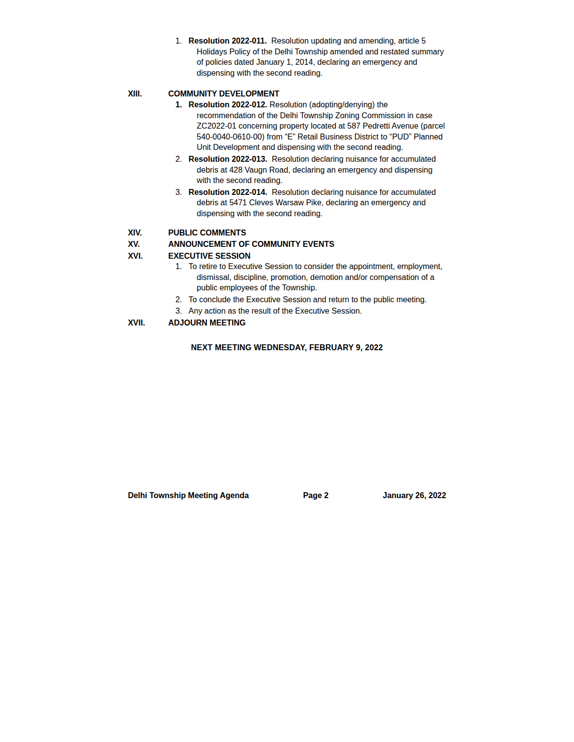1. Resolution 2022-011. Resolution updating and amending, article 5 Holidays Policy of the Delhi Township amended and restated summary of policies dated January 1, 2014, declaring an emergency and dispensing with the second reading.
XIII. COMMUNITY DEVELOPMENT
1. Resolution 2022-012. Resolution (adopting/denying) the recommendation of the Delhi Township Zoning Commission in case ZC2022-01 concerning property located at 587 Pedretti Avenue (parcel 540-0040-0610-00) from “E” Retail Business District to “PUD” Planned Unit Development and dispensing with the second reading.
2. Resolution 2022-013. Resolution declaring nuisance for accumulated debris at 428 Vaugn Road, declaring an emergency and dispensing with the second reading.
3. Resolution 2022-014. Resolution declaring nuisance for accumulated debris at 5471 Cleves Warsaw Pike, declaring an emergency and dispensing with the second reading.
XIV. PUBLIC COMMENTS
XV. ANNOUNCEMENT OF COMMUNITY EVENTS
XVI. EXECUTIVE SESSION
1. To retire to Executive Session to consider the appointment, employment, dismissal, discipline, promotion, demotion and/or compensation of a public employees of the Township.
2. To conclude the Executive Session and return to the public meeting.
3. Any action as the result of the Executive Session.
XVII. ADJOURN MEETING
NEXT MEETING WEDNESDAY, FEBRUARY 9, 2022
Delhi Township Meeting Agenda
Page 2
January 26, 2022